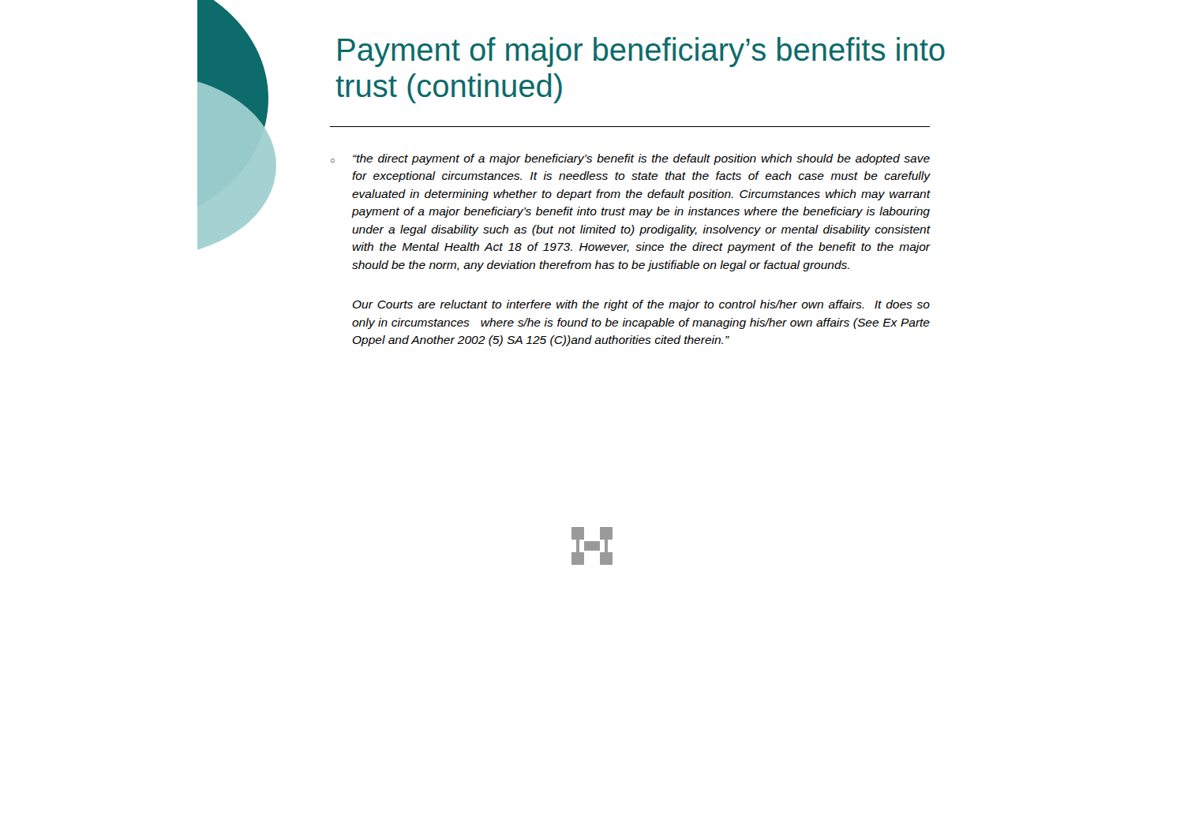Payment of major beneficiary’s benefits into trust (continued)
“the direct payment of a major beneficiary’s benefit is the default position which should be adopted save for exceptional circumstances. It is needless to state that the facts of each case must be carefully evaluated in determining whether to depart from the default position. Circumstances which may warrant payment of a major beneficiary’s benefit into trust may be in instances where the beneficiary is labouring under a legal disability such as (but not limited to) prodigality, insolvency or mental disability consistent with the Mental Health Act 18 of 1973. However, since the direct payment of the benefit to the major should be the norm, any deviation therefrom has to be justifiable on legal or factual grounds.
Our Courts are reluctant to interfere with the right of the major to control his/her own affairs. It does so only in circumstances where s/he is found to be incapable of managing his/her own affairs (See Ex Parte Oppel and Another 2002 (5) SA 125 (C))and authorities cited therein.”